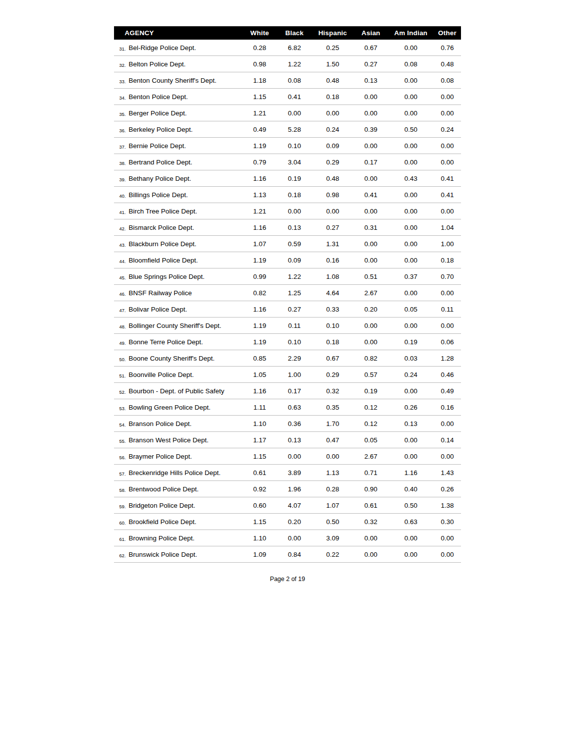| AGENCY | White | Black | Hispanic | Asian | Am Indian | Other |
| --- | --- | --- | --- | --- | --- | --- |
| 31. Bel-Ridge Police Dept. | 0.28 | 6.82 | 0.25 | 0.67 | 0.00 | 0.76 |
| 32. Belton Police Dept. | 0.98 | 1.22 | 1.50 | 0.27 | 0.08 | 0.48 |
| 33. Benton County Sheriff's Dept. | 1.18 | 0.08 | 0.48 | 0.13 | 0.00 | 0.08 |
| 34. Benton Police Dept. | 1.15 | 0.41 | 0.18 | 0.00 | 0.00 | 0.00 |
| 35. Berger Police Dept. | 1.21 | 0.00 | 0.00 | 0.00 | 0.00 | 0.00 |
| 36. Berkeley Police Dept. | 0.49 | 5.28 | 0.24 | 0.39 | 0.50 | 0.24 |
| 37. Bernie Police Dept. | 1.19 | 0.10 | 0.09 | 0.00 | 0.00 | 0.00 |
| 38. Bertrand Police Dept. | 0.79 | 3.04 | 0.29 | 0.17 | 0.00 | 0.00 |
| 39. Bethany Police Dept. | 1.16 | 0.19 | 0.48 | 0.00 | 0.43 | 0.41 |
| 40. Billings Police Dept. | 1.13 | 0.18 | 0.98 | 0.41 | 0.00 | 0.41 |
| 41. Birch Tree Police Dept. | 1.21 | 0.00 | 0.00 | 0.00 | 0.00 | 0.00 |
| 42. Bismarck Police Dept. | 1.16 | 0.13 | 0.27 | 0.31 | 0.00 | 1.04 |
| 43. Blackburn Police Dept. | 1.07 | 0.59 | 1.31 | 0.00 | 0.00 | 1.00 |
| 44. Bloomfield Police Dept. | 1.19 | 0.09 | 0.16 | 0.00 | 0.00 | 0.18 |
| 45. Blue Springs Police Dept. | 0.99 | 1.22 | 1.08 | 0.51 | 0.37 | 0.70 |
| 46. BNSF Railway Police | 0.82 | 1.25 | 4.64 | 2.67 | 0.00 | 0.00 |
| 47. Bolivar Police Dept. | 1.16 | 0.27 | 0.33 | 0.20 | 0.05 | 0.11 |
| 48. Bollinger County Sheriff's Dept. | 1.19 | 0.11 | 0.10 | 0.00 | 0.00 | 0.00 |
| 49. Bonne Terre Police Dept. | 1.19 | 0.10 | 0.18 | 0.00 | 0.19 | 0.06 |
| 50. Boone County Sheriff's Dept. | 0.85 | 2.29 | 0.67 | 0.82 | 0.03 | 1.28 |
| 51. Boonville Police Dept. | 1.05 | 1.00 | 0.29 | 0.57 | 0.24 | 0.46 |
| 52. Bourbon - Dept. of Public Safety | 1.16 | 0.17 | 0.32 | 0.19 | 0.00 | 0.49 |
| 53. Bowling Green Police Dept. | 1.11 | 0.63 | 0.35 | 0.12 | 0.26 | 0.16 |
| 54. Branson Police Dept. | 1.10 | 0.36 | 1.70 | 0.12 | 0.13 | 0.00 |
| 55. Branson West Police Dept. | 1.17 | 0.13 | 0.47 | 0.05 | 0.00 | 0.14 |
| 56. Braymer Police Dept. | 1.15 | 0.00 | 0.00 | 2.67 | 0.00 | 0.00 |
| 57. Breckenridge Hills Police Dept. | 0.61 | 3.89 | 1.13 | 0.71 | 1.16 | 1.43 |
| 58. Brentwood Police Dept. | 0.92 | 1.96 | 0.28 | 0.90 | 0.40 | 0.26 |
| 59. Bridgeton Police Dept. | 0.60 | 4.07 | 1.07 | 0.61 | 0.50 | 1.38 |
| 60. Brookfield Police Dept. | 1.15 | 0.20 | 0.50 | 0.32 | 0.63 | 0.30 |
| 61. Browning Police Dept. | 1.10 | 0.00 | 3.09 | 0.00 | 0.00 | 0.00 |
| 62. Brunswick Police Dept. | 1.09 | 0.84 | 0.22 | 0.00 | 0.00 | 0.00 |
Page 2 of 19